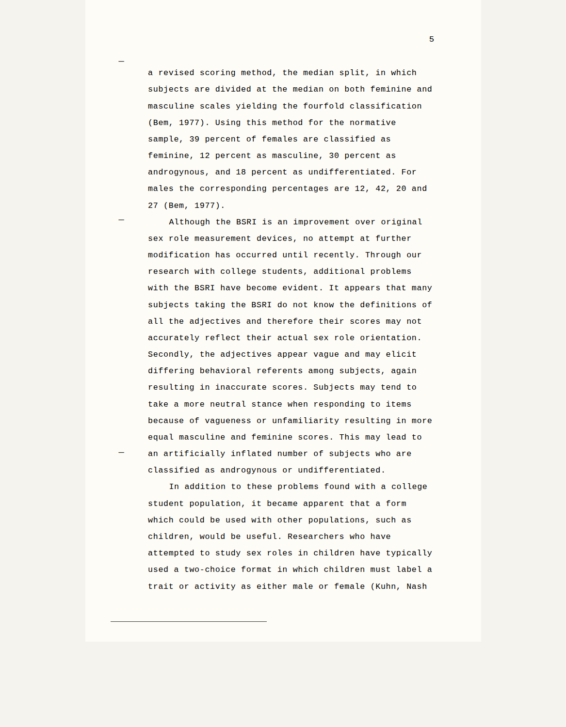5
— — —
a revised scoring method, the median split, in which subjects are divided at the median on both feminine and masculine scales yielding the fourfold classification (Bem, 1977). Using this method for the normative sample, 39 percent of females are classified as feminine, 12 percent as masculine, 30 percent as androgynous, and 18 percent as undifferentiated. For males the corresponding percentages are 12, 42, 20 and 27 (Bem, 1977).
Although the BSRI is an improvement over original sex role measurement devices, no attempt at further modification has occurred until recently. Through our research with college students, additional problems with the BSRI have become evident. It appears that many subjects taking the BSRI do not know the definitions of all the adjectives and therefore their scores may not accurately reflect their actual sex role orientation. Secondly, the adjectives appear vague and may elicit differing behavioral referents among subjects, again resulting in inaccurate scores. Subjects may tend to take a more neutral stance when responding to items because of vagueness or unfamiliarity resulting in more equal masculine and feminine scores. This may lead to an artificially inflated number of subjects who are classified as androgynous or undifferentiated.
In addition to these problems found with a college student population, it became apparent that a form which could be used with other populations, such as children, would be useful. Researchers who have attempted to study sex roles in children have typically used a two-choice format in which children must label a trait or activity as either male or female (Kuhn, Nash